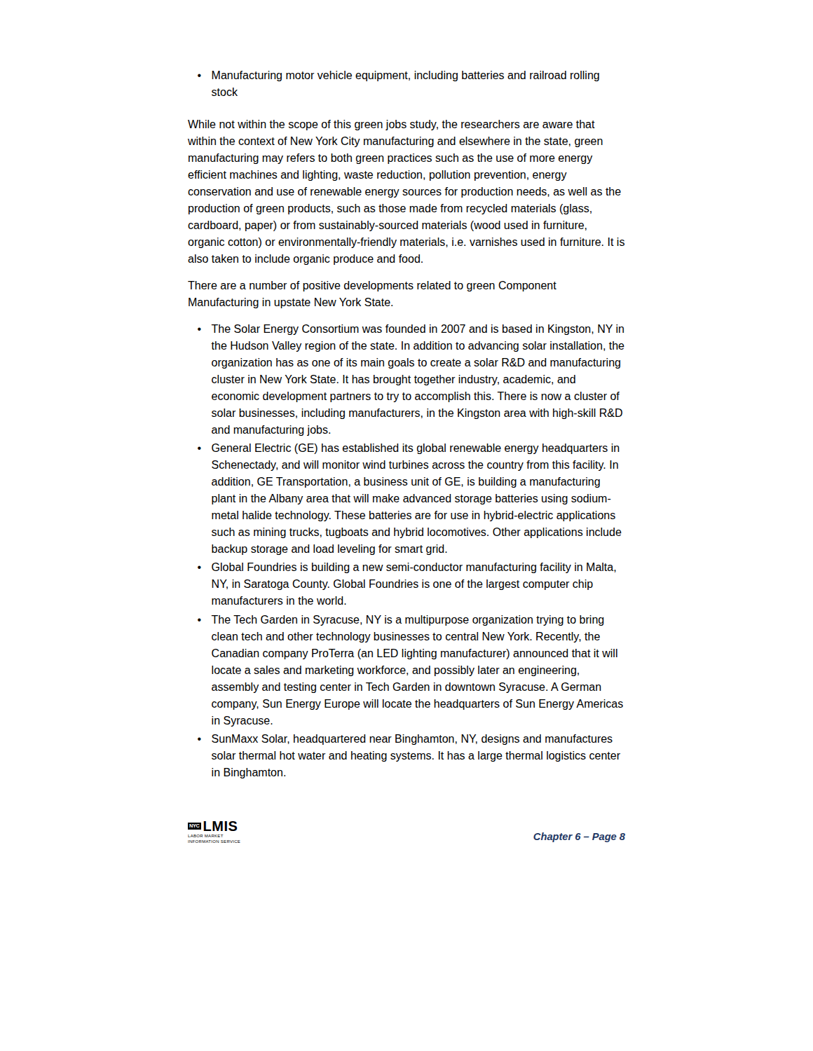Manufacturing motor vehicle equipment, including batteries and railroad rolling stock
While not within the scope of this green jobs study, the researchers are aware that within the context of New York City manufacturing and elsewhere in the state, green manufacturing may refers to both green practices such as the use of more energy efficient machines and lighting, waste reduction, pollution prevention, energy conservation and use of renewable energy sources for production needs, as well as the production of green products, such as those made from recycled materials (glass, cardboard, paper) or from sustainably-sourced materials (wood used in furniture, organic cotton) or environmentally-friendly materials, i.e. varnishes used in furniture. It is also taken to include organic produce and food.
There are a number of positive developments related to green Component Manufacturing in upstate New York State.
The Solar Energy Consortium was founded in 2007 and is based in Kingston, NY in the Hudson Valley region of the state. In addition to advancing solar installation, the organization has as one of its main goals to create a solar R&D and manufacturing cluster in New York State. It has brought together industry, academic, and economic development partners to try to accomplish this. There is now a cluster of solar businesses, including manufacturers, in the Kingston area with high-skill R&D and manufacturing jobs.
General Electric (GE) has established its global renewable energy headquarters in Schenectady, and will monitor wind turbines across the country from this facility. In addition, GE Transportation, a business unit of GE, is building a manufacturing plant in the Albany area that will make advanced storage batteries using sodium-metal halide technology. These batteries are for use in hybrid-electric applications such as mining trucks, tugboats and hybrid locomotives. Other applications include backup storage and load leveling for smart grid.
Global Foundries is building a new semi-conductor manufacturing facility in Malta, NY, in Saratoga County. Global Foundries is one of the largest computer chip manufacturers in the world.
The Tech Garden in Syracuse, NY is a multipurpose organization trying to bring clean tech and other technology businesses to central New York. Recently, the Canadian company ProTerra (an LED lighting manufacturer) announced that it will locate a sales and marketing workforce, and possibly later an engineering, assembly and testing center in Tech Garden in downtown Syracuse. A German company, Sun Energy Europe will locate the headquarters of Sun Energy Americas in Syracuse.
SunMaxx Solar, headquartered near Binghamton, NY, designs and manufactures solar thermal hot water and heating systems. It has a large thermal logistics center in Binghamton.
NYC LMIS
LABOR MARKET
INFORMATION SERVICE
Chapter 6 – Page 8